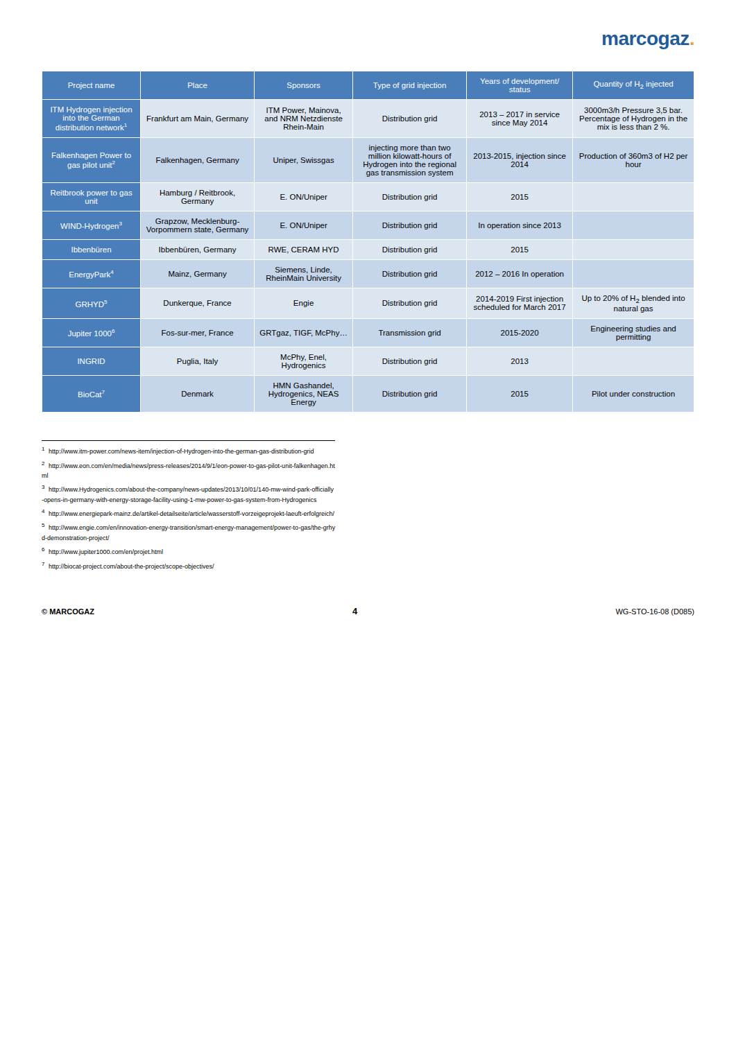marcogaz.
| Project name | Place | Sponsors | Type of grid injection | Years of development/ status | Quantity of H 2 injected |
| --- | --- | --- | --- | --- | --- |
| ITM Hydrogen injection into the German distribution network 1 | Frankfurt am Main, Germany | ITM Power, Mainova, and NRM Netzdienste Rhein-Main | Distribution grid | 2013 – 2017 in service since May 2014 | 3000m3/h Pressure 3,5 bar. Percentage of Hydrogen in the mix is less than 2 %. |
| Falkenhagen Power to gas pilot unit 2 | Falkenhagen, Germany | Uniper, Swissgas | injecting more than two million kilowatt-hours of Hydrogen into the regional gas transmission system | 2013-2015, injection since 2014 | Production of 360m3 of H2 per hour |
| Reitbrook power to gas unit | Hamburg / Reitbrook, Germany | E. ON/Uniper | Distribution grid | 2015 | |
| WIND-Hydrogen 3 | Grapzow, Mecklenburg-Vorpommern state, Germany | E. ON/Uniper | Distribution grid | In operation since 2013 | |
| Ibbenbüren | Ibbenbüren, Germany | RWE, CERAM HYD | Distribution grid | 2015 | |
| EnergyPark 4 | Mainz, Germany | Siemens, Linde, RheinMain University | Distribution grid | 2012 – 2016 In operation | |
| GRHYD 5 | Dunkerque, France | Engie | Distribution grid | 2014-2019 First injection scheduled for March 2017 | Up to 20% of H 2 blended into natural gas |
| Jupiter 1000 6 | Fos-sur-mer, France | GRTgaz, TIGF, McPhy… | Transmission grid | 2015-2020 | Engineering studies and permitting |
| INGRID | Puglia, Italy | McPhy, Enel, Hydrogenics | Distribution grid | 2013 | |
| BioCat 7 | Denmark | HMN Gashandel, Hydrogenics, NEAS Energy | Distribution grid | 2015 | Pilot under construction |
1 http://www.itm-power.com/news-item/injection-of-Hydrogen-into-the-german-gas-distribution-grid
2 http://www.eon.com/en/media/news/press-releases/2014/9/1/eon-power-to-gas-pilot-unit-falkenhagen.html
3 http://www.Hydrogenics.com/about-the-company/news-updates/2013/10/01/140-mw-wind-park-officially-opens-in-germany-with-energy-storage-facility-using-1-mw-power-to-gas-system-from-Hydrogenics
4 http://www.energiepark-mainz.de/artikel-detailseite/article/wasserstoff-vorzeigeprojekt-laeuft-erfolgreich/
5 http://www.engie.com/en/innovation-energy-transition/smart-energy-management/power-to-gas/the-grhyd-demonstration-project/
6 http://www.jupiter1000.com/en/projet.html
7 http://biocat-project.com/about-the-project/scope-objectives/
© MARCOGAZ
4
WG-STO-16-08 (D085)